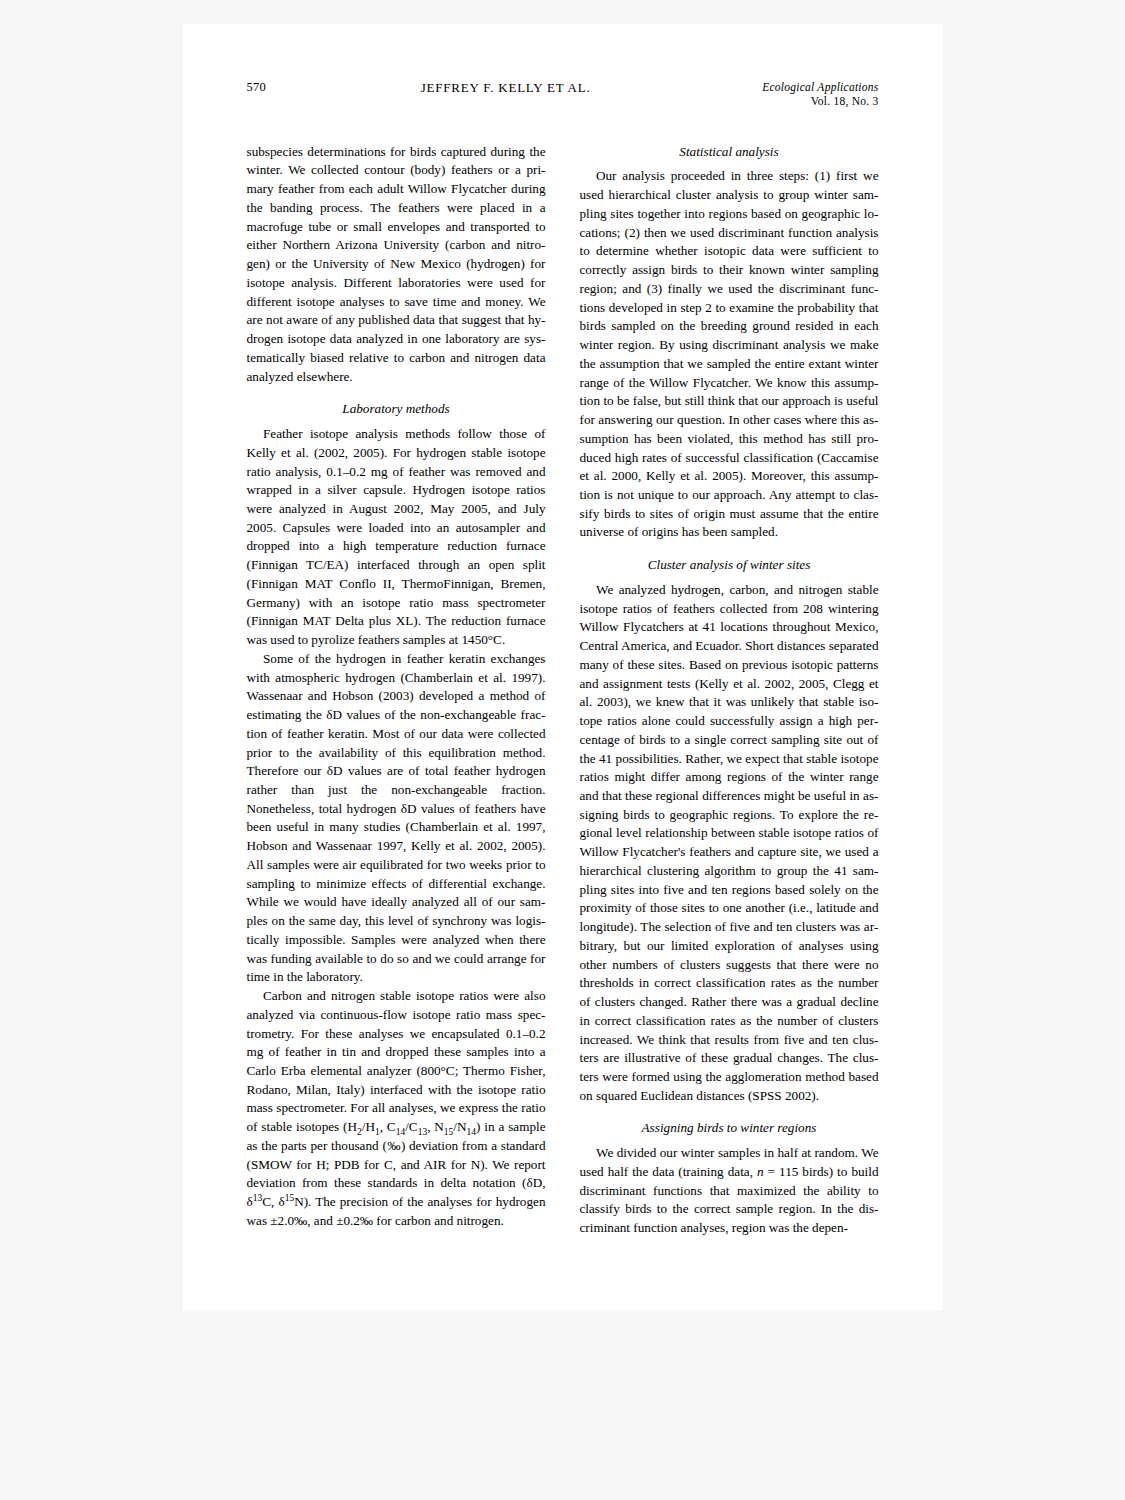570
JEFFREY F. KELLY ET AL.
Ecological ApplicationsVol. 18, No. 3
subspecies determinations for birds captured during the winter. We collected contour (body) feathers or a primary feather from each adult Willow Flycatcher during the banding process. The feathers were placed in a macrofuge tube or small envelopes and transported to either Northern Arizona University (carbon and nitrogen) or the University of New Mexico (hydrogen) for isotope analysis. Different laboratories were used for different isotope analyses to save time and money. We are not aware of any published data that suggest that hydrogen isotope data analyzed in one laboratory are systematically biased relative to carbon and nitrogen data analyzed elsewhere.
Laboratory methods
Feather isotope analysis methods follow those of Kelly et al. (2002, 2005). For hydrogen stable isotope ratio analysis, 0.1–0.2 mg of feather was removed and wrapped in a silver capsule. Hydrogen isotope ratios were analyzed in August 2002, May 2005, and July 2005. Capsules were loaded into an autosampler and dropped into a high temperature reduction furnace (Finnigan TC/EA) interfaced through an open split (Finnigan MAT Conflo II, ThermoFinnigan, Bremen, Germany) with an isotope ratio mass spectrometer (Finnigan MAT Delta plus XL). The reduction furnace was used to pyrolize feathers samples at 1450°C.
Some of the hydrogen in feather keratin exchanges with atmospheric hydrogen (Chamberlain et al. 1997). Wassenaar and Hobson (2003) developed a method of estimating the δD values of the non-exchangeable fraction of feather keratin. Most of our data were collected prior to the availability of this equilibration method. Therefore our δD values are of total feather hydrogen rather than just the non-exchangeable fraction. Nonetheless, total hydrogen δD values of feathers have been useful in many studies (Chamberlain et al. 1997, Hobson and Wassenaar 1997, Kelly et al. 2002, 2005). All samples were air equilibrated for two weeks prior to sampling to minimize effects of differential exchange. While we would have ideally analyzed all of our samples on the same day, this level of synchrony was logistically impossible. Samples were analyzed when there was funding available to do so and we could arrange for time in the laboratory.
Carbon and nitrogen stable isotope ratios were also analyzed via continuous-flow isotope ratio mass spectrometry. For these analyses we encapsulated 0.1–0.2 mg of feather in tin and dropped these samples into a Carlo Erba elemental analyzer (800°C; Thermo Fisher, Rodano, Milan, Italy) interfaced with the isotope ratio mass spectrometer. For all analyses, we express the ratio of stable isotopes (H2/H1, C14/C13, N15/N14) in a sample as the parts per thousand (‰) deviation from a standard (SMOW for H; PDB for C, and AIR for N). We report deviation from these standards in delta notation (δD, δ13C, δ15N). The precision of the analyses for hydrogen was ±2.0‰, and ±0.2‰ for carbon and nitrogen.
Statistical analysis
Our analysis proceeded in three steps: (1) first we used hierarchical cluster analysis to group winter sampling sites together into regions based on geographic locations; (2) then we used discriminant function analysis to determine whether isotopic data were sufficient to correctly assign birds to their known winter sampling region; and (3) finally we used the discriminant functions developed in step 2 to examine the probability that birds sampled on the breeding ground resided in each winter region. By using discriminant analysis we make the assumption that we sampled the entire extant winter range of the Willow Flycatcher. We know this assumption to be false, but still think that our approach is useful for answering our question. In other cases where this assumption has been violated, this method has still produced high rates of successful classification (Caccamise et al. 2000, Kelly et al. 2005). Moreover, this assumption is not unique to our approach. Any attempt to classify birds to sites of origin must assume that the entire universe of origins has been sampled.
Cluster analysis of winter sites
We analyzed hydrogen, carbon, and nitrogen stable isotope ratios of feathers collected from 208 wintering Willow Flycatchers at 41 locations throughout Mexico, Central America, and Ecuador. Short distances separated many of these sites. Based on previous isotopic patterns and assignment tests (Kelly et al. 2002, 2005, Clegg et al. 2003), we knew that it was unlikely that stable isotope ratios alone could successfully assign a high percentage of birds to a single correct sampling site out of the 41 possibilities. Rather, we expect that stable isotope ratios might differ among regions of the winter range and that these regional differences might be useful in assigning birds to geographic regions. To explore the regional level relationship between stable isotope ratios of Willow Flycatcher's feathers and capture site, we used a hierarchical clustering algorithm to group the 41 sampling sites into five and ten regions based solely on the proximity of those sites to one another (i.e., latitude and longitude). The selection of five and ten clusters was arbitrary, but our limited exploration of analyses using other numbers of clusters suggests that there were no thresholds in correct classification rates as the number of clusters changed. Rather there was a gradual decline in correct classification rates as the number of clusters increased. We think that results from five and ten clusters are illustrative of these gradual changes. The clusters were formed using the agglomeration method based on squared Euclidean distances (SPSS 2002).
Assigning birds to winter regions
We divided our winter samples in half at random. We used half the data (training data, n = 115 birds) to build discriminant functions that maximized the ability to classify birds to the correct sample region. In the discriminant function analyses, region was the depen-